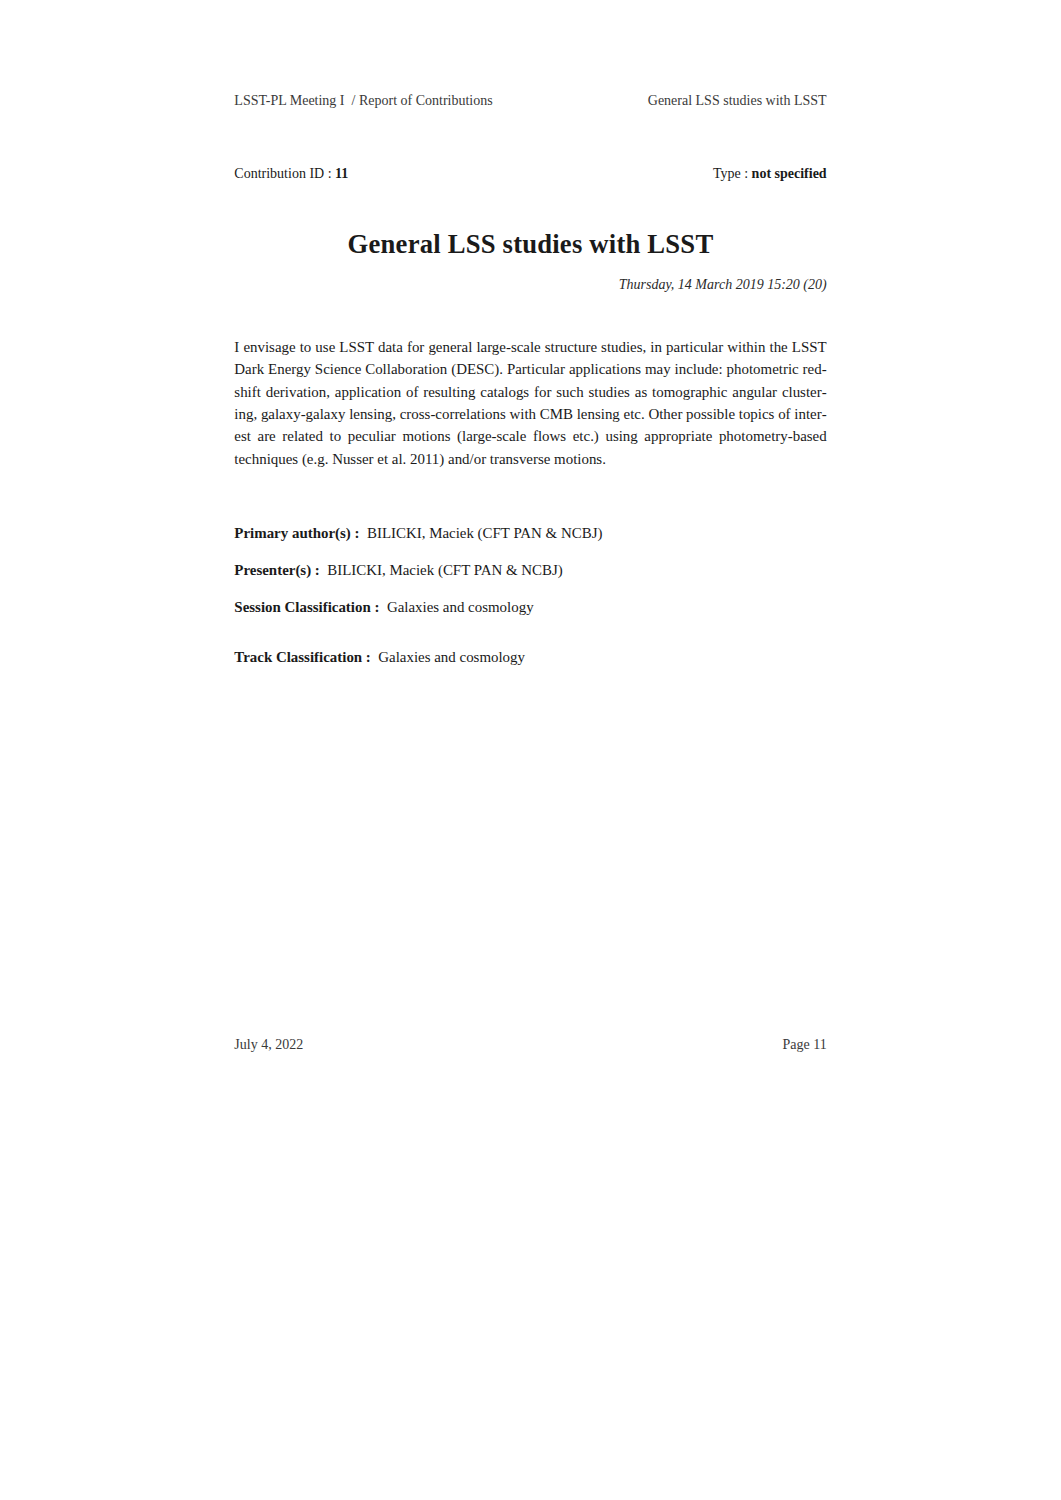LSST-PL Meeting I / Report of Contributions General LSS studies with LSST
Contribution ID : 11 Type : not specified
General LSS studies with LSST
Thursday, 14 March 2019 15:20 (20)
I envisage to use LSST data for general large-scale structure studies, in particular within the LSST Dark Energy Science Collaboration (DESC). Particular applications may include: photometric redshift derivation, application of resulting catalogs for such studies as tomographic angular clustering, galaxy-galaxy lensing, cross-correlations with CMB lensing etc. Other possible topics of interest are related to peculiar motions (large-scale flows etc.) using appropriate photometry-based techniques (e.g. Nusser et al. 2011) and/or transverse motions.
Primary author(s) : BILICKI, Maciek (CFT PAN & NCBJ)
Presenter(s) : BILICKI, Maciek (CFT PAN & NCBJ)
Session Classification : Galaxies and cosmology
Track Classification : Galaxies and cosmology
July 4, 2022 Page 11